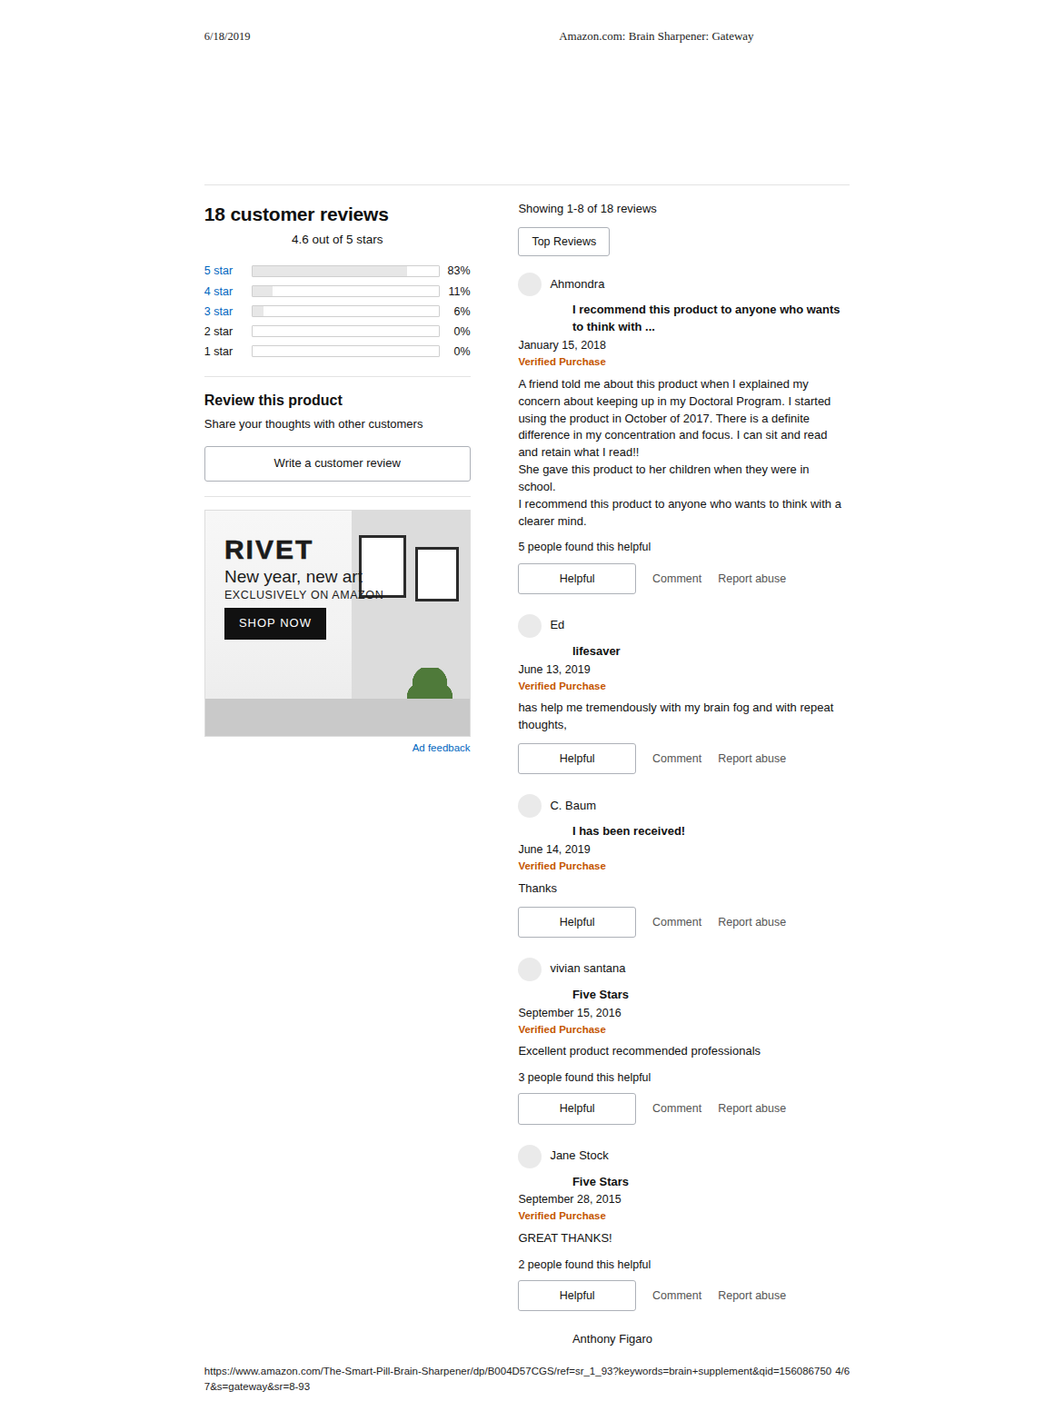6/18/2019
Amazon.com: Brain Sharpener: Gateway
18 customer reviews
4.6 out of 5 stars
| 5 star | | 83% |
| 4 star | | 11% |
| 3 star | | 6% |
| 2 star | | 0% |
| 1 star | | 0% |
Review this product
Share your thoughts with other customers
Write a customer review
RIVET
New year, new art
EXCLUSIVELY ON AMAZON
SHOP NOW
Ad feedback
Showing 1-8 of 18 reviews
Top Reviews
Ahmondra
I recommend this product to anyone who wants to think with ...
January 15, 2018
Verified Purchase
A friend told me about this product when I explained my concern about keeping up in my Doctoral Program. I started using the product in October of 2017. There is a definite difference in my concentration and focus. I can sit and read and retain what I read!!
She gave this product to her children when they were in school.
I recommend this product to anyone who wants to think with a clearer mind.
5 people found this helpful
Helpful Comment Report abuse
Ed
lifesaver
June 13, 2019
Verified Purchase
has help me tremendously with my brain fog and with repeat thoughts,
Helpful Comment Report abuse
C. Baum
I has been received!
June 14, 2019
Verified Purchase
Thanks
Helpful Comment Report abuse
vivian santana
Five Stars
September 15, 2016
Verified Purchase
Excellent product recommended professionals
3 people found this helpful
Helpful Comment Report abuse
Jane Stock
Five Stars
September 28, 2015
Verified Purchase
GREAT THANKS!
2 people found this helpful
Helpful Comment Report abuse
Anthony Figaro
https://www.amazon.com/The-Smart-Pill-Brain-Sharpener/dp/B004D57CGS/ref=sr_1_93?keywords=brain+supplement&qid=1560867507&s=gateway&sr=8-93
4/6